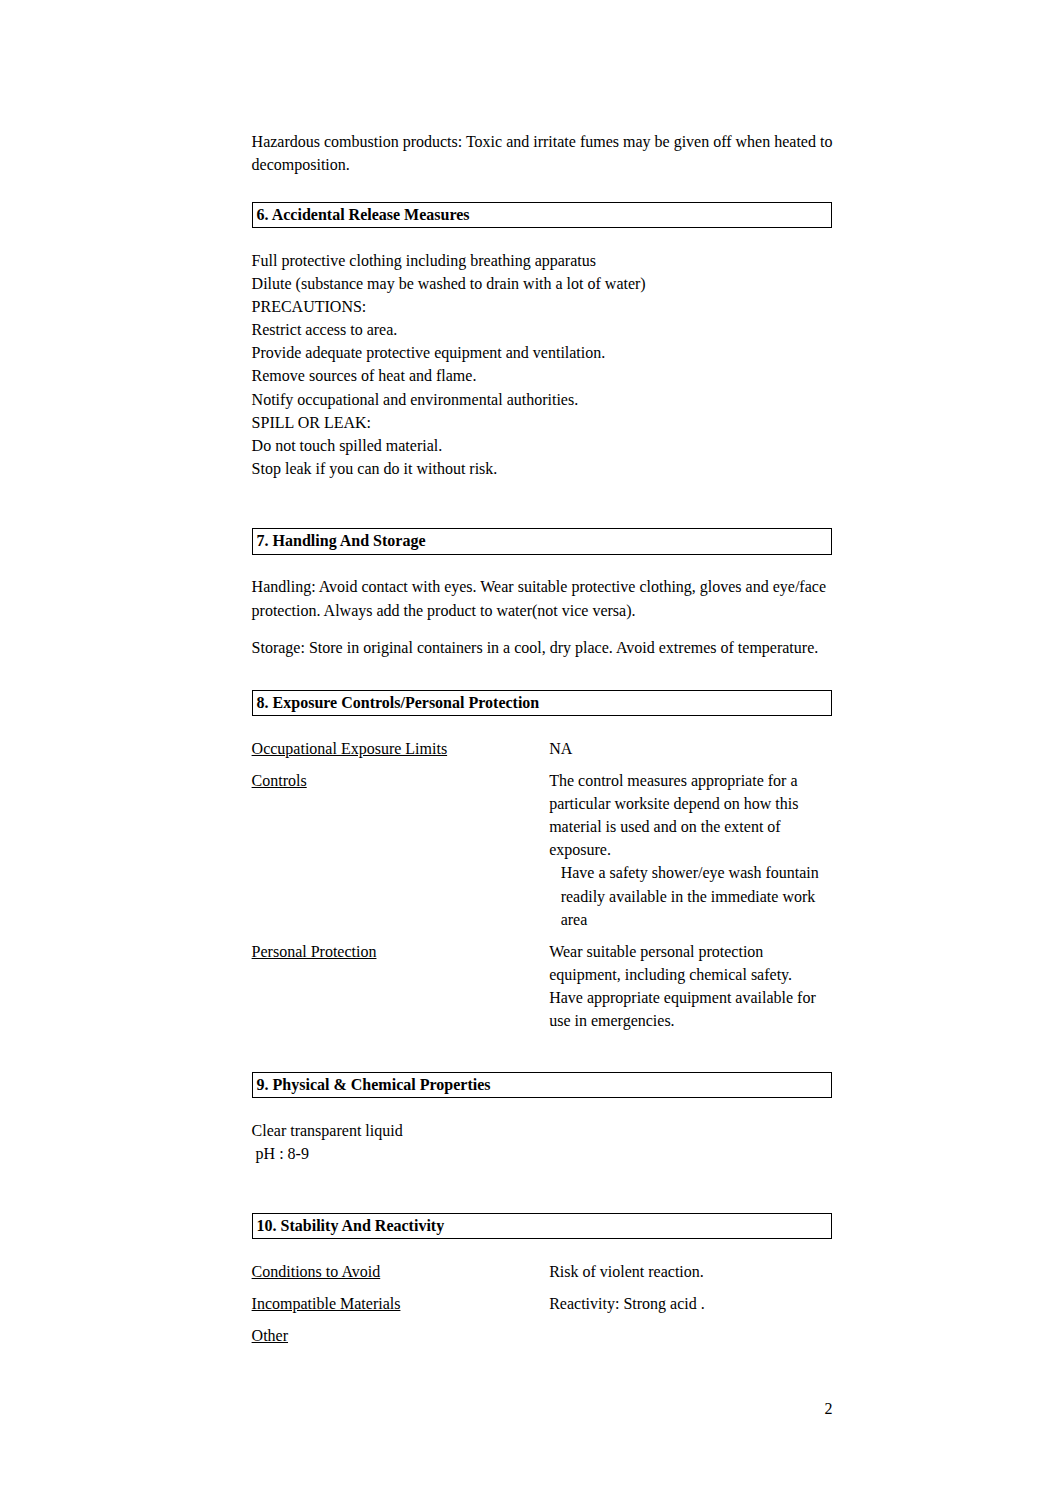Hazardous combustion products: Toxic and irritate fumes may be given off when heated to decomposition.
6. Accidental Release Measures
Full protective clothing including breathing apparatus
Dilute (substance may be washed to drain with a lot of water)
PRECAUTIONS:
Restrict access to area.
Provide adequate protective equipment and ventilation.
Remove sources of heat and flame.
Notify occupational and environmental authorities.
SPILL OR LEAK:
Do not touch spilled material.
Stop leak if you can do it without risk.
7. Handling And Storage
Handling: Avoid contact with eyes. Wear suitable protective clothing, gloves and eye/face protection. Always add the product to water(not vice versa).
Storage: Store in original containers in a cool, dry place. Avoid extremes of temperature.
8. Exposure Controls/Personal Protection
| Occupational Exposure Limits | NA |
| Controls | The control measures appropriate for a particular worksite depend on how this material is used and on the extent of exposure. Have a safety shower/eye wash fountain readily available in the immediate work area |
| Personal Protection | Wear suitable personal protection equipment, including chemical safety. Have appropriate equipment available for use in emergencies. |
9. Physical & Chemical Properties
Clear transparent liquid
pH : 8-9
10. Stability And Reactivity
| Conditions to Avoid | Risk of violent reaction. |
| Incompatible Materials | Reactivity: Strong acid . |
| Other | |
2